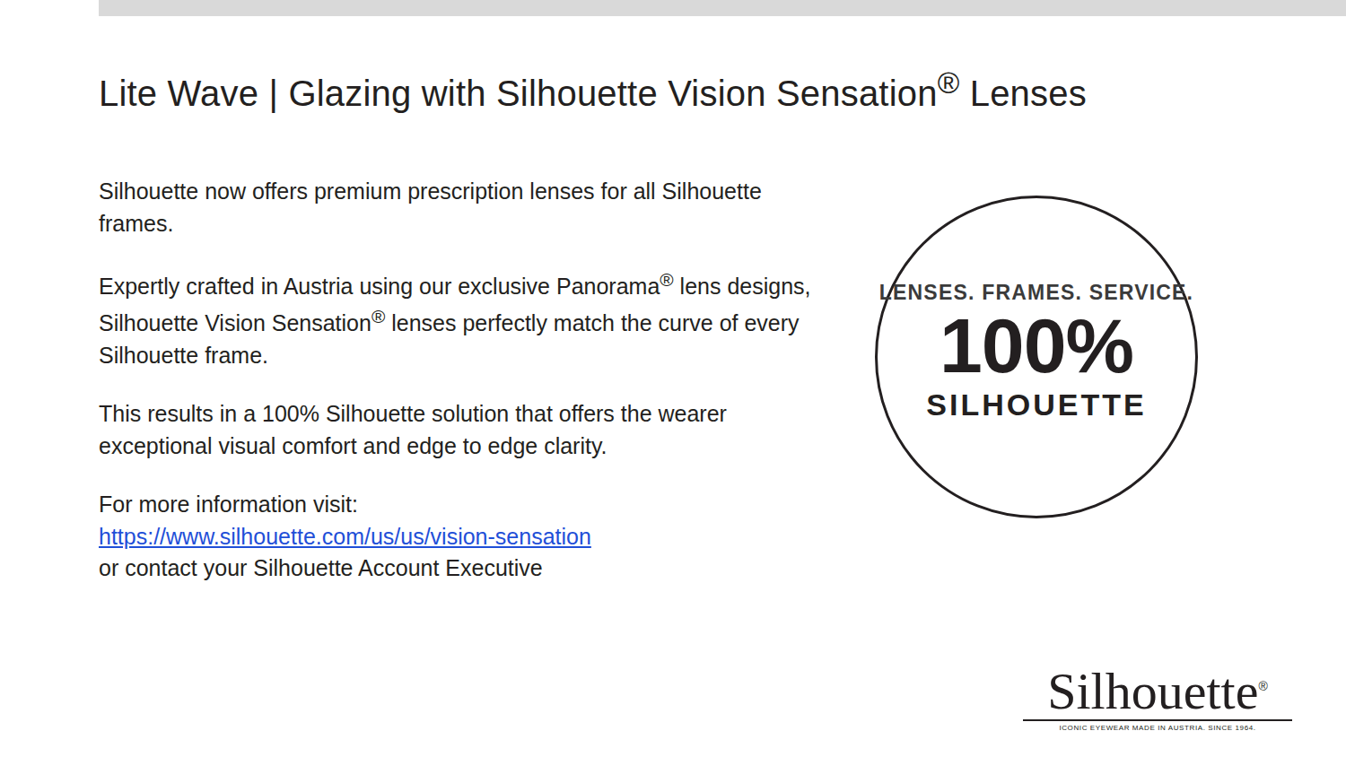Lite Wave | Glazing with Silhouette Vision Sensation® Lenses
Silhouette now offers premium prescription lenses for all Silhouette frames.
Expertly crafted in Austria using our exclusive Panorama® lens designs, Silhouette Vision Sensation® lenses perfectly match the curve of every Silhouette frame.
This results in a 100% Silhouette solution that offers the wearer exceptional visual comfort and edge to edge clarity.
For more information visit:
https://www.silhouette.com/us/us/vision-sensation
or contact your Silhouette Account Executive
LENSES. FRAMES. SERVICE.
100%
SILHOUETTE
Silhouette®
Iconic eyewear made in Austria. Since 1964.